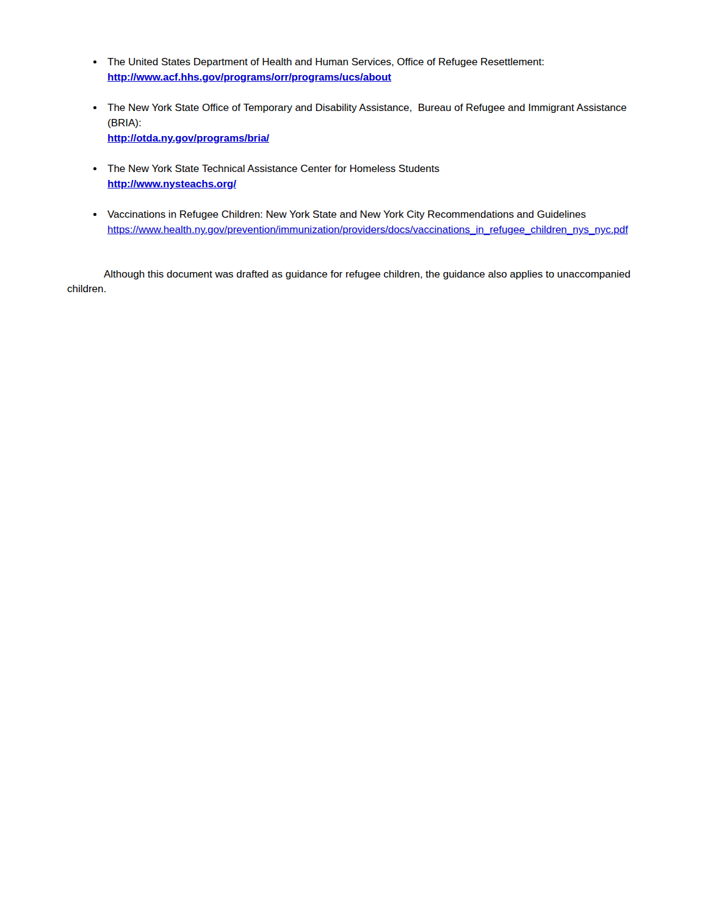The United States Department of Health and Human Services, Office of Refugee Resettlement:
http://www.acf.hhs.gov/programs/orr/programs/ucs/about
The New York State Office of Temporary and Disability Assistance, Bureau of Refugee and Immigrant Assistance (BRIA):
http://otda.ny.gov/programs/bria/
The New York State Technical Assistance Center for Homeless Students
http://www.nysteachs.org/
Vaccinations in Refugee Children: New York State and New York City Recommendations and Guidelines
https://www.health.ny.gov/prevention/immunization/providers/docs/vaccinations_in_refugee_children_nys_nyc.pdf
Although this document was drafted as guidance for refugee children, the guidance also applies to unaccompanied children.